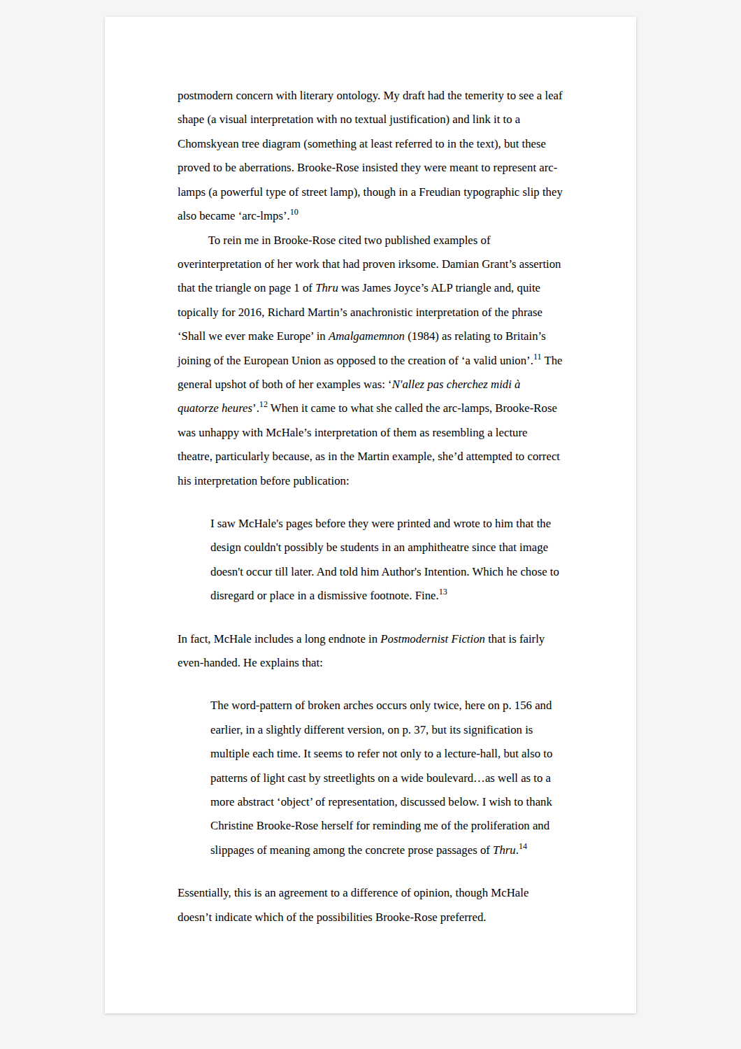postmodern concern with literary ontology. My draft had the temerity to see a leaf shape (a visual interpretation with no textual justification) and link it to a Chomskyean tree diagram (something at least referred to in the text), but these proved to be aberrations. Brooke-Rose insisted they were meant to represent arc-lamps (a powerful type of street lamp), though in a Freudian typographic slip they also became ‘arc-lmps’.10
To rein me in Brooke-Rose cited two published examples of overinterpretation of her work that had proven irksome. Damian Grant’s assertion that the triangle on page 1 of Thru was James Joyce’s ALP triangle and, quite topically for 2016, Richard Martin’s anachronistic interpretation of the phrase ‘Shall we ever make Europe’ in Amalgamemnon (1984) as relating to Britain’s joining of the European Union as opposed to the creation of ‘a valid union’.11 The general upshot of both of her examples was: ‘N'allez pas cherchez midi à quatorze heures’.12 When it came to what she called the arc-lamps, Brooke-Rose was unhappy with McHale’s interpretation of them as resembling a lecture theatre, particularly because, as in the Martin example, she’d attempted to correct his interpretation before publication:
I saw McHale's pages before they were printed and wrote to him that the design couldn't possibly be students in an amphitheatre since that image doesn't occur till later. And told him Author's Intention. Which he chose to disregard or place in a dismissive footnote. Fine.13
In fact, McHale includes a long endnote in Postmodernist Fiction that is fairly even-handed. He explains that:
The word-pattern of broken arches occurs only twice, here on p. 156 and earlier, in a slightly different version, on p. 37, but its signification is multiple each time. It seems to refer not only to a lecture-hall, but also to patterns of light cast by streetlights on a wide boulevard…as well as to a more abstract ‘object’ of representation, discussed below. I wish to thank Christine Brooke-Rose herself for reminding me of the proliferation and slippages of meaning among the concrete prose passages of Thru.14
Essentially, this is an agreement to a difference of opinion, though McHale doesn’t indicate which of the possibilities Brooke-Rose preferred.